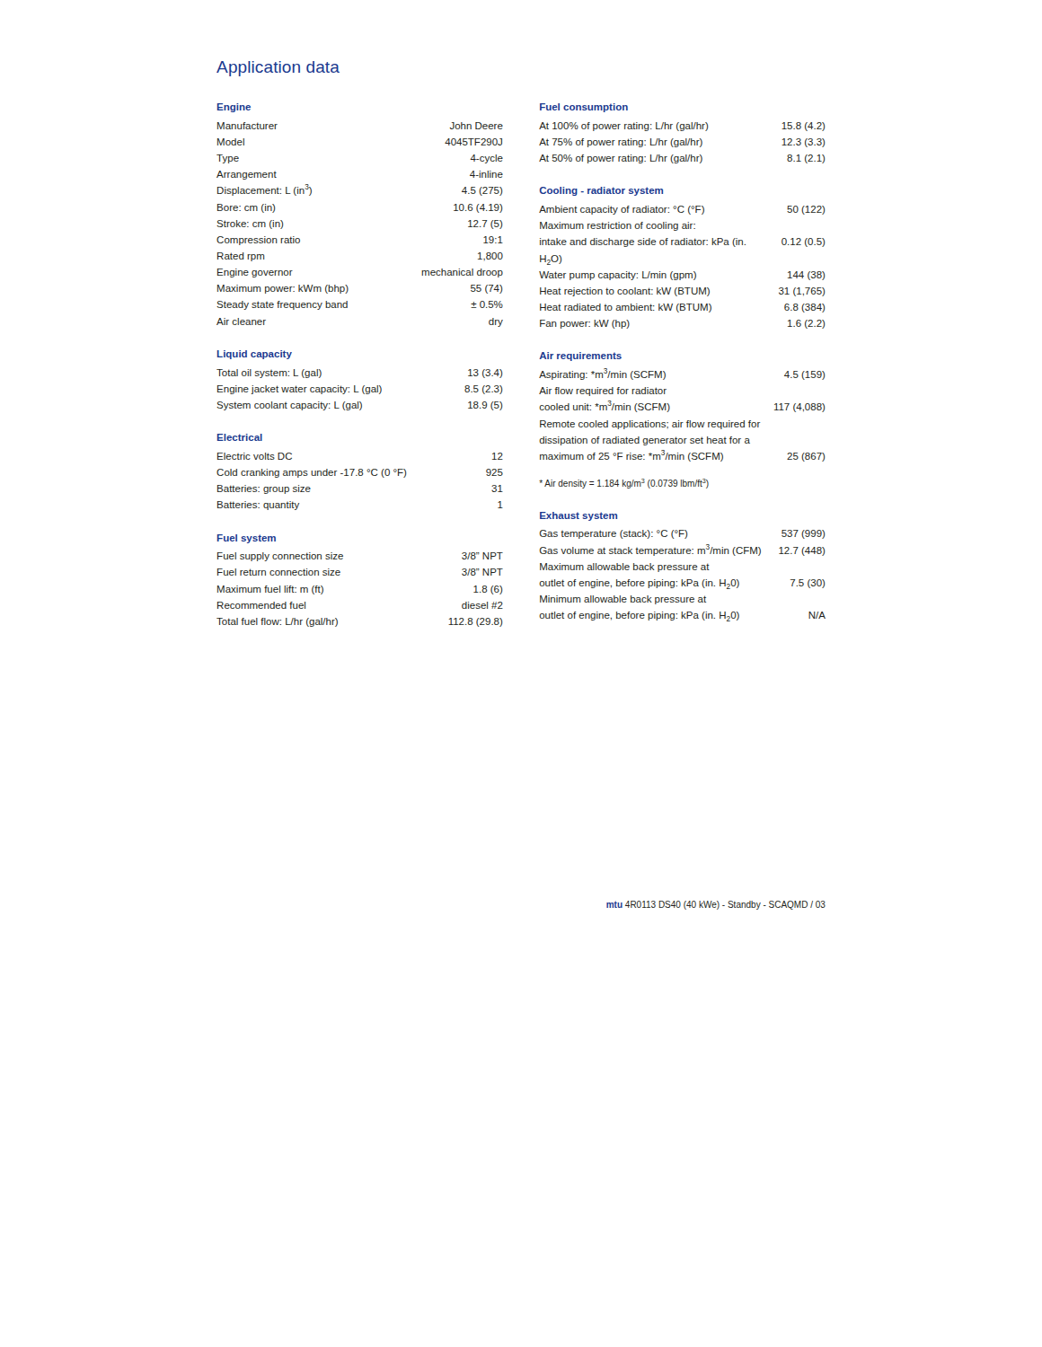Application data
Engine
| Manufacturer | John Deere |
| Model | 4045TF290J |
| Type | 4-cycle |
| Arrangement | 4-inline |
| Displacement: L (in 3 ) | 4.5 (275) |
| Bore: cm (in) | 10.6 (4.19) |
| Stroke: cm (in) | 12.7 (5) |
| Compression ratio | 19:1 |
| Rated rpm | 1,800 |
| Engine governor | mechanical droop |
| Maximum power: kWm (bhp) | 55 (74) |
| Steady state frequency band | ± 0.5% |
| Air cleaner | dry |
Liquid capacity
| Total oil system: L (gal) | 13 (3.4) |
| Engine jacket water capacity: L (gal) | 8.5 (2.3) |
| System coolant capacity: L (gal) | 18.9 (5) |
Electrical
| Electric volts DC | 12 |
| Cold cranking amps under -17.8 °C (0 °F) | 925 |
| Batteries: group size | 31 |
| Batteries: quantity | 1 |
Fuel system
| Fuel supply connection size | 3/8” NPT |
| Fuel return connection size | 3/8” NPT |
| Maximum fuel lift: m (ft) | 1.8 (6) |
| Recommended fuel | diesel #2 |
| Total fuel flow: L/hr (gal/hr) | 112.8 (29.8) |
Fuel consumption
| At 100% of power rating: L/hr (gal/hr) | 15.8 (4.2) |
| At 75% of power rating: L/hr (gal/hr) | 12.3 (3.3) |
| At 50% of power rating: L/hr (gal/hr) | 8.1 (2.1) |
Cooling - radiator system
| Ambient capacity of radiator: °C (°F) | 50 (122) |
| Maximum restriction of cooling air: |
| intake and discharge side of radiator: kPa (in. H 2 O) | 0.12 (0.5) |
| Water pump capacity: L/min (gpm) | 144 (38) |
| Heat rejection to coolant: kW (BTUM) | 31 (1,765) |
| Heat radiated to ambient: kW (BTUM) | 6.8 (384) |
| Fan power: kW (hp) | 1.6 (2.2) |
Air requirements
| Aspirating: *m 3 /min (SCFM) | 4.5 (159) |
| Air flow required for radiator |
| cooled unit: *m 3 /min (SCFM) | 117 (4,088) |
| Remote cooled applications; air flow required for |
| dissipation of radiated generator set heat for a |
| maximum of 25 °F rise: *m 3 /min (SCFM) | 25 (867) |
* Air density = 1.184 kg/m3 (0.0739 lbm/ft3)
Exhaust system
| Gas temperature (stack): °C (°F) | 537 (999) |
| Gas volume at stack temperature: m 3 /min (CFM) | 12.7 (448) |
| Maximum allowable back pressure at |
| outlet of engine, before piping: kPa (in. H 2 0) | 7.5 (30) |
| Minimum allowable back pressure at |
| outlet of engine, before piping: kPa (in. H 2 0) | N/A |
mtu 4R0113 DS40 (40 kWe) - Standby - SCAQMD / 03